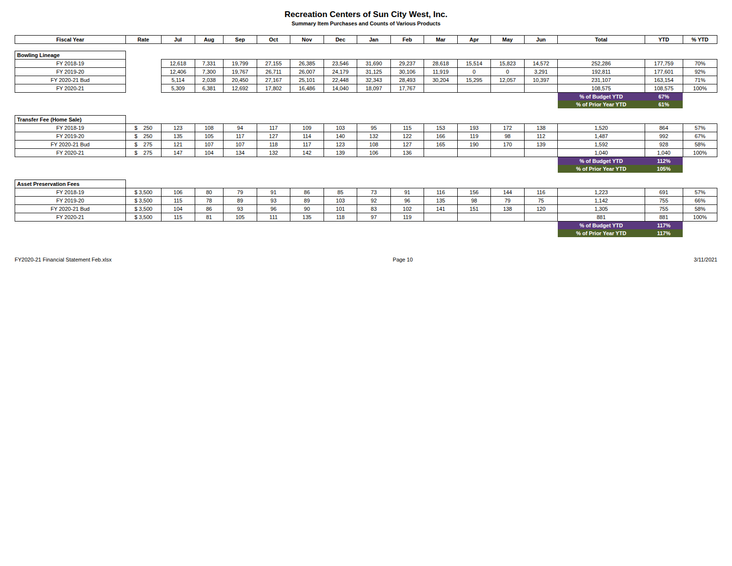Recreation Centers of Sun City West, Inc.
Summary Item Purchases and Counts of Various Products
| Fiscal Year | Rate | Jul | Aug | Sep | Oct | Nov | Dec | Jan | Feb | Mar | Apr | May | Jun | Total | YTD | % YTD |
| --- | --- | --- | --- | --- | --- | --- | --- | --- | --- | --- | --- | --- | --- | --- | --- | --- |
| Bowling Lineage | |
| FY 2018-19 | | 12,618 | 7,331 | 19,799 | 27,155 | 26,385 | 23,546 | 31,690 | 29,237 | 28,618 | 15,514 | 15,823 | 14,572 | 252,286 | 177,759 | 70% |
| FY 2019-20 | | 12,406 | 7,300 | 19,767 | 26,711 | 26,007 | 24,179 | 31,125 | 30,106 | 11,919 | 0 | 0 | 3,291 | 192,811 | 177,601 | 92% |
| FY 2020-21 Bud | | 5,114 | 2,038 | 20,450 | 27,167 | 25,101 | 22,448 | 32,343 | 28,493 | 30,204 | 15,295 | 12,057 | 10,397 | 231,107 | 163,154 | 71% |
| FY 2020-21 | | 5,309 | 6,381 | 12,692 | 17,802 | 16,486 | 14,040 | 18,097 | 17,767 | | | | | 108,575 | 108,575 | 100% |
| | % of Budget YTD | 67% |
| | % of Prior Year YTD | 61% |
| Transfer Fee (Home Sale) | |
| FY 2018-19 | $ 250 | 123 | 108 | 94 | 117 | 109 | 103 | 95 | 115 | 153 | 193 | 172 | 138 | 1,520 | 864 | 57% |
| FY 2019-20 | $ 250 | 135 | 105 | 117 | 127 | 114 | 140 | 132 | 122 | 166 | 119 | 98 | 112 | 1,487 | 992 | 67% |
| FY 2020-21 Bud | $ 275 | 121 | 107 | 107 | 118 | 117 | 123 | 108 | 127 | 165 | 190 | 170 | 139 | 1,592 | 928 | 58% |
| FY 2020-21 | $ 275 | 147 | 104 | 134 | 132 | 142 | 139 | 106 | 136 | | | | | 1,040 | 1,040 | 100% |
| | % of Budget YTD | 112% |
| | % of Prior Year YTD | 105% |
| Asset Preservation Fees | |
| FY 2018-19 | $ 3,500 | 106 | 80 | 79 | 91 | 86 | 85 | 73 | 91 | 116 | 156 | 144 | 116 | 1,223 | 691 | 57% |
| FY 2019-20 | $ 3,500 | 115 | 78 | 89 | 93 | 89 | 103 | 92 | 96 | 135 | 98 | 79 | 75 | 1,142 | 755 | 66% |
| FY 2020-21 Bud | $ 3,500 | 104 | 86 | 93 | 96 | 90 | 101 | 83 | 102 | 141 | 151 | 138 | 120 | 1,305 | 755 | 58% |
| FY 2020-21 | $ 3,500 | 115 | 81 | 105 | 111 | 135 | 118 | 97 | 119 | | | | | 881 | 881 | 100% |
| | % of Budget YTD | 117% |
| | % of Prior Year YTD | 117% |
FY2020-21 Financial Statement Feb.xlsx Page 10 3/11/2021